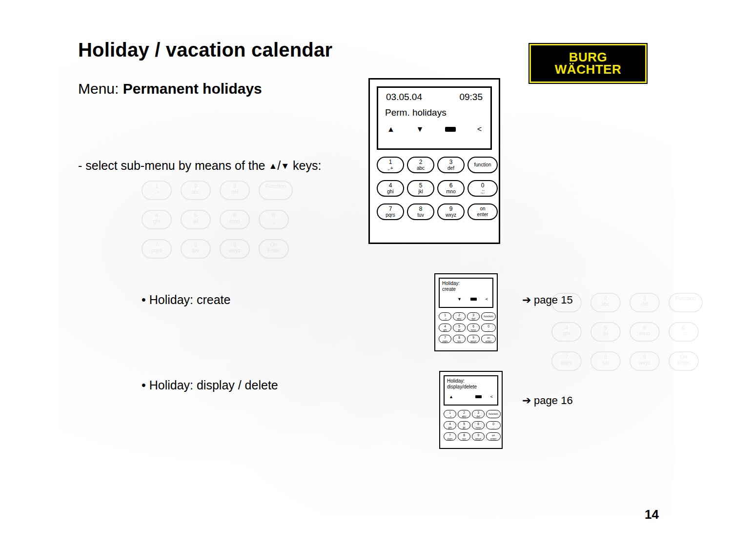1
,.+
2
abc
3
def
Function
4
ghi
5
jkl
6
mno
0
.;:
7
pqrs
8
tuv
9
wxyz
On
Enter
1
,.+
2
abc
3
def
Function
4
ghi
5
jkl
6
mno
0
.;:
7
pqrs
8
tuv
9
wxyz
On
Enter
Holiday / vacation calendar
Menu: Permanent holidays
- select sub-menu by means of the ▲/▼ keys:
BURG WÄCHTER
03.05.0409:35
Perm. holidays
▲ ▼ <
1
,.+
2
abc
3
def
function
4
ghi
5
jkl
6
mno
0
.;:
7
pqrs
8
tuv
9
wxyz
on
enter
• Holiday: create
Holiday:
create
▲ ▼ <
1
,.+
2
abc
3
def
function
4
ghi
5
jkl
6
mno
0
.;:
7
pqrs
8
tuv
9
wxyz
on
enter
➔ page 15
• Holiday: display / delete
Holiday:
display/delete
▲ ▼ <
1
,.+
2
abc
3
def
function
4
ghi
5
jkl
6
mno
0
.;:
7
pqrs
8
tuv
9
wxyz
on
enter
➔ page 16
14